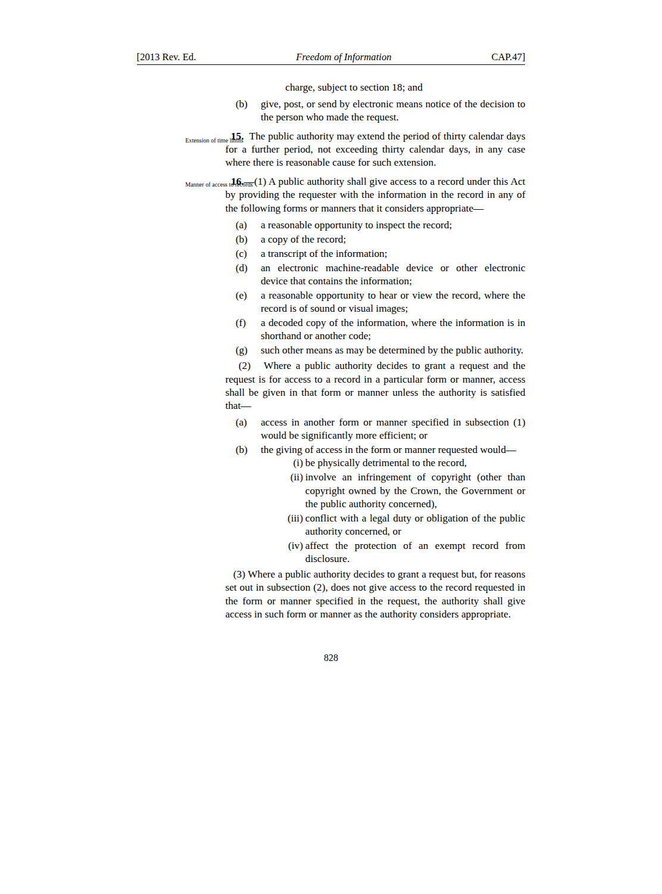[2013 Rev. Ed.
Freedom of Information
CAP.47]
charge, subject to section 18; and
(b) give, post, or send by electronic means notice of the decision to the person who made the request.
Extension of time limits
15. The public authority may extend the period of thirty calendar days for a further period, not exceeding thirty calendar days, in any case where there is reasonable cause for such extension.
Manner of access to records
16.—(1) A public authority shall give access to a record under this Act by providing the requester with the information in the record in any of the following forms or manners that it considers appropriate—
(a) a reasonable opportunity to inspect the record;
(b) a copy of the record;
(c) a transcript of the information;
(d) an electronic machine-readable device or other electronic device that contains the information;
(e) a reasonable opportunity to hear or view the record, where the record is of sound or visual images;
(f) a decoded copy of the information, where the information is in shorthand or another code;
(g) such other means as may be determined by the public authority.
(2) Where a public authority decides to grant a request and the request is for access to a record in a particular form or manner, access shall be given in that form or manner unless the authority is satisfied that—
(a) access in another form or manner specified in subsection (1) would be significantly more efficient; or
(b) the giving of access in the form or manner requested would—
(i) be physically detrimental to the record,
(ii) involve an infringement of copyright (other than copyright owned by the Crown, the Government or the public authority concerned),
(iii) conflict with a legal duty or obligation of the public authority concerned, or
(iv) affect the protection of an exempt record from disclosure.
(3) Where a public authority decides to grant a request but, for reasons set out in subsection (2), does not give access to the record requested in the form or manner specified in the request, the authority shall give access in such form or manner as the authority considers appropriate.
828